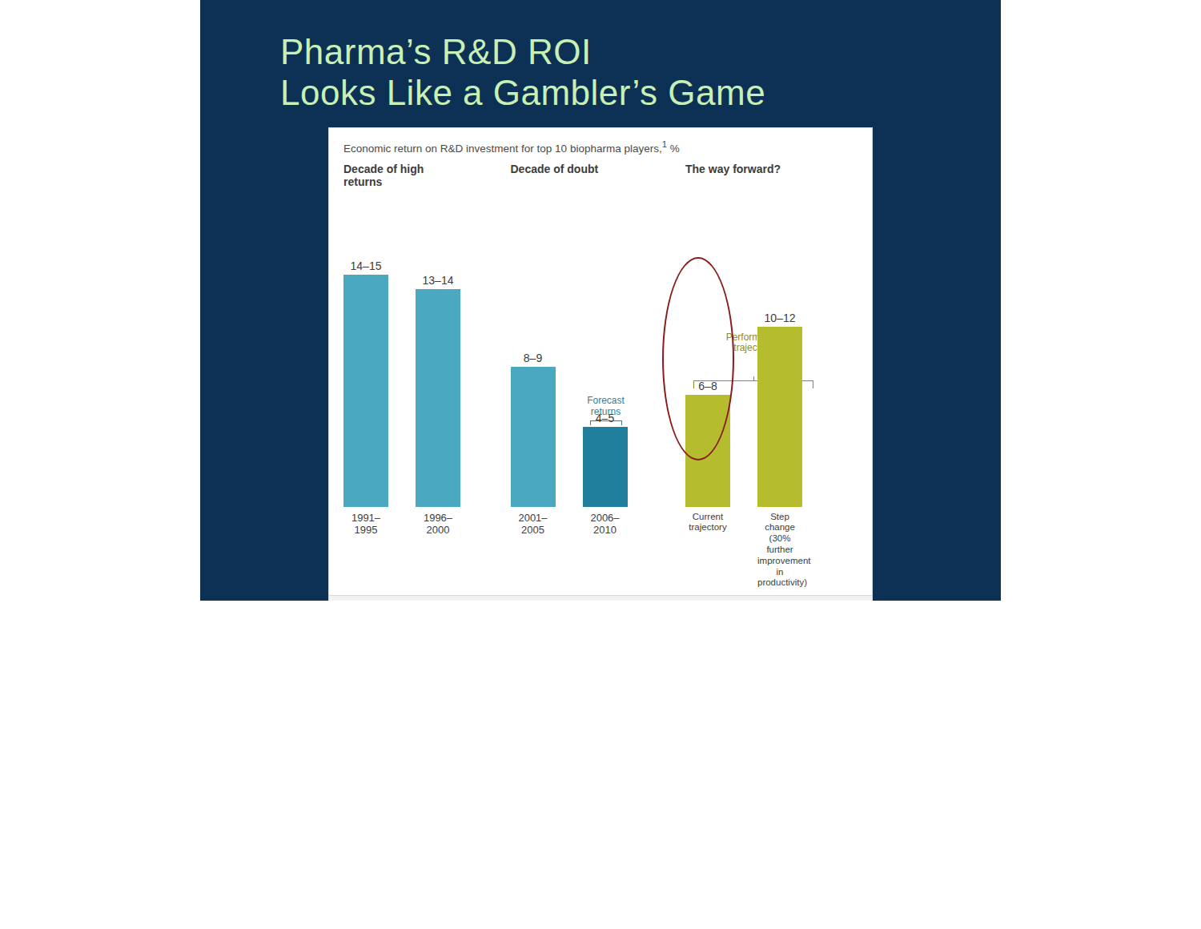Pharma’s R&D ROI
Looks Like a Gambler’s Game
Economic return on R&D investment for top 10 biopharma players,1 %
Decade of high
returns
14–15
13–14
Decade of doubt
8–9
Forecast
returns
4–5
The way forward?
Performance
trajectory
6–8
10–12
1991–
1995
1996–
2000
2001–
2005
2006–
2010
Current
trajectory
Step change
(30% further
improvement in
productivity)
9–10
12
16
17
15–16
?
Average % of sales reinvested in R&D
Source: “Restoring Value to Biopharmaceutical R&D,” Mckinsey and Company, August 2012